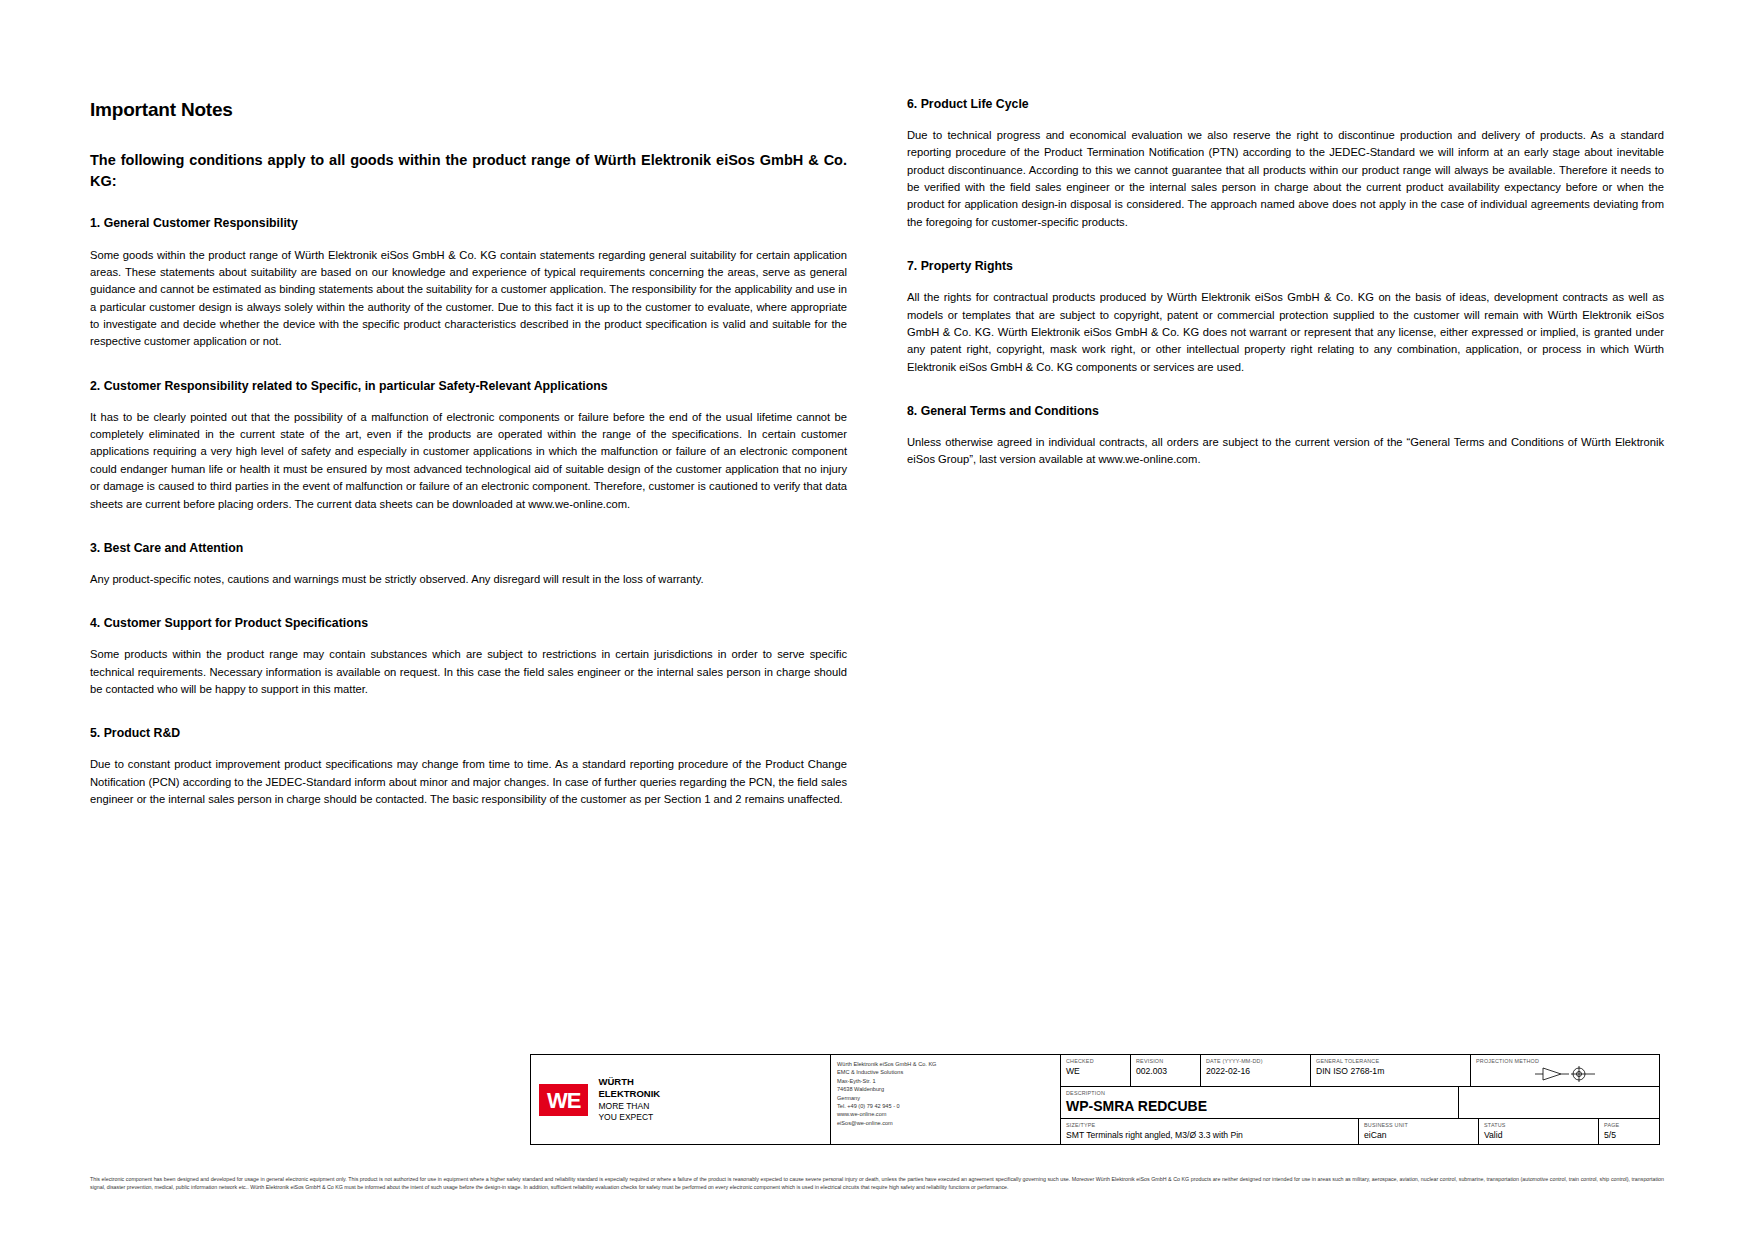Important Notes
The following conditions apply to all goods within the product range of Würth Elektronik eiSos GmbH & Co. KG:
1. General Customer Responsibility
Some goods within the product range of Würth Elektronik eiSos GmbH & Co. KG contain statements regarding general suitability for certain application areas. These statements about suitability are based on our knowledge and experience of typical requirements concerning the areas, serve as general guidance and cannot be estimated as binding statements about the suitability for a customer application. The responsibility for the applicability and use in a particular customer design is always solely within the authority of the customer. Due to this fact it is up to the customer to evaluate, where appropriate to investigate and decide whether the device with the specific product characteristics described in the product specification is valid and suitable for the respective customer application or not.
2. Customer Responsibility related to Specific, in particular Safety-Relevant Applications
It has to be clearly pointed out that the possibility of a malfunction of electronic components or failure before the end of the usual lifetime cannot be completely eliminated in the current state of the art, even if the products are operated within the range of the specifications. In certain customer applications requiring a very high level of safety and especially in customer applications in which the malfunction or failure of an electronic component could endanger human life or health it must be ensured by most advanced technological aid of suitable design of the customer application that no injury or damage is caused to third parties in the event of malfunction or failure of an electronic component. Therefore, customer is cautioned to verify that data sheets are current before placing orders. The current data sheets can be downloaded at www.we-online.com.
3. Best Care and Attention
Any product-specific notes, cautions and warnings must be strictly observed. Any disregard will result in the loss of warranty.
4. Customer Support for Product Specifications
Some products within the product range may contain substances which are subject to restrictions in certain jurisdictions in order to serve specific technical requirements. Necessary information is available on request. In this case the field sales engineer or the internal sales person in charge should be contacted who will be happy to support in this matter.
5. Product R&D
Due to constant product improvement product specifications may change from time to time. As a standard reporting procedure of the Product Change Notification (PCN) according to the JEDEC-Standard inform about minor and major changes. In case of further queries regarding the PCN, the field sales engineer or the internal sales person in charge should be contacted. The basic responsibility of the customer as per Section 1 and 2 remains unaffected.
6. Product Life Cycle
Due to technical progress and economical evaluation we also reserve the right to discontinue production and delivery of products. As a standard reporting procedure of the Product Termination Notification (PTN) according to the JEDEC-Standard we will inform at an early stage about inevitable product discontinuance. According to this we cannot guarantee that all products within our product range will always be available. Therefore it needs to be verified with the field sales engineer or the internal sales person in charge about the current product availability expectancy before or when the product for application design-in disposal is considered. The approach named above does not apply in the case of individual agreements deviating from the foregoing for customer-specific products.
7. Property Rights
All the rights for contractual products produced by Würth Elektronik eiSos GmbH & Co. KG on the basis of ideas, development contracts as well as models or templates that are subject to copyright, patent or commercial protection supplied to the customer will remain with Würth Elektronik eiSos GmbH & Co. KG. Würth Elektronik eiSos GmbH & Co. KG does not warrant or represent that any license, either expressed or implied, is granted under any patent right, copyright, mask work right, or other intellectual property right relating to any combination, application, or process in which Würth Elektronik eiSos GmbH & Co. KG components or services are used.
8. General Terms and Conditions
Unless otherwise agreed in individual contracts, all orders are subject to the current version of the “General Terms and Conditions of Würth Elektronik eiSos Group”, last version available at www.we-online.com.
WE
WÜRTH
ELEKTRONIK
MORE THAN
YOU EXPECT
Würth Elektronik eiSos GmbH & Co. KG
EMC & Inductive Solutions
Max-Eyth-Str. 1
74638 Waldenburg
Germany
Tel. +49 (0) 79 42 945 - 0
www.we-online.com
eiSos@we-online.com
Checked
WE
Revision
002.003
Date (YYYY-MM-DD)
2022-02-16
General Tolerance
DIN ISO 2768-1m
Projection Method
Description
WP-SMRA REDCUBE
Size/Type
SMT Terminals right angled, M3/Ø 3.3 with Pin
Business Unit
eiCan
Status
Valid
Page
5/5
This electronic component has been designed and developed for usage in general electronic equipment only. This product is not authorized for use in equipment where a higher safety standard and reliability standard is especially required or where a failure of the product is reasonably expected to cause severe personal injury or death, unless the parties have executed an agreement specifically governing such use. Moreover Würth Elektronik eiSos GmbH & Co KG products are neither designed nor intended for use in areas such as military, aerospace, aviation, nuclear control, submarine, transportation (automotive control, train control, ship control), transportation signal, disaster prevention, medical, public information network etc.. Würth Elektronik eiSos GmbH & Co KG must be informed about the intent of such usage before the design-in stage. In addition, sufficient reliability evaluation checks for safety must be performed on every electronic component which is used in electrical circuits that require high safety and reliability functions or performance.